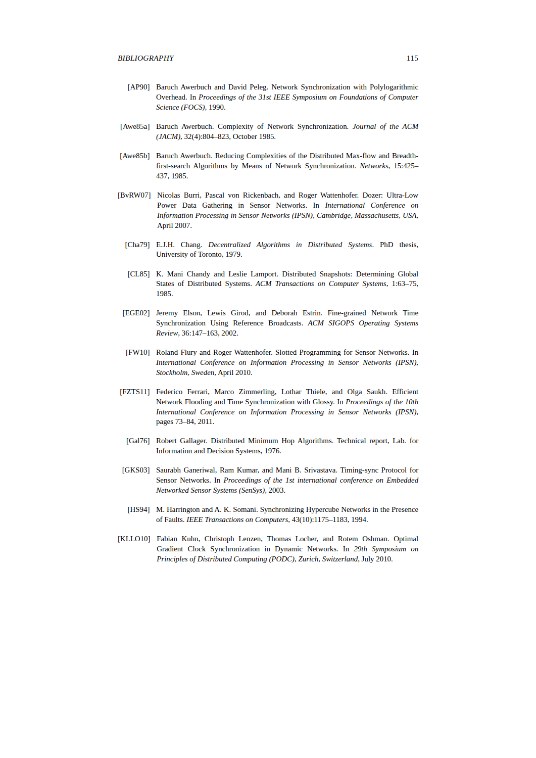BIBLIOGRAPHY 115
[AP90]
Baruch Awerbuch and David Peleg. Network Synchronization with Polylogarithmic Overhead. In Proceedings of the 31st IEEE Symposium on Foundations of Computer Science (FOCS), 1990.
[Awe85a]
Baruch Awerbuch. Complexity of Network Synchronization. Journal of the ACM (JACM), 32(4):804–823, October 1985.
[Awe85b]
Baruch Awerbuch. Reducing Complexities of the Distributed Max-flow and Breadth-first-search Algorithms by Means of Network Synchronization. Networks, 15:425–437, 1985.
[BvRW07]
Nicolas Burri, Pascal von Rickenbach, and Roger Wattenhofer. Dozer: Ultra-Low Power Data Gathering in Sensor Networks. In International Conference on Information Processing in Sensor Networks (IPSN), Cambridge, Massachusetts, USA, April 2007.
[Cha79]
E.J.H. Chang. Decentralized Algorithms in Distributed Systems. PhD thesis, University of Toronto, 1979.
[CL85]
K. Mani Chandy and Leslie Lamport. Distributed Snapshots: Determining Global States of Distributed Systems. ACM Transactions on Computer Systems, 1:63–75, 1985.
[EGE02]
Jeremy Elson, Lewis Girod, and Deborah Estrin. Fine-grained Network Time Synchronization Using Reference Broadcasts. ACM SIGOPS Operating Systems Review, 36:147–163, 2002.
[FW10]
Roland Flury and Roger Wattenhofer. Slotted Programming for Sensor Networks. In International Conference on Information Processing in Sensor Networks (IPSN), Stockholm, Sweden, April 2010.
[FZTS11]
Federico Ferrari, Marco Zimmerling, Lothar Thiele, and Olga Saukh. Efficient Network Flooding and Time Synchronization with Glossy. In Proceedings of the 10th International Conference on Information Processing in Sensor Networks (IPSN), pages 73–84, 2011.
[Gal76]
Robert Gallager. Distributed Minimum Hop Algorithms. Technical report, Lab. for Information and Decision Systems, 1976.
[GKS03]
Saurabh Ganeriwal, Ram Kumar, and Mani B. Srivastava. Timing-sync Protocol for Sensor Networks. In Proceedings of the 1st international conference on Embedded Networked Sensor Systems (SenSys), 2003.
[HS94]
M. Harrington and A. K. Somani. Synchronizing Hypercube Networks in the Presence of Faults. IEEE Transactions on Computers, 43(10):1175–1183, 1994.
[KLLO10]
Fabian Kuhn, Christoph Lenzen, Thomas Locher, and Rotem Oshman. Optimal Gradient Clock Synchronization in Dynamic Networks. In 29th Symposium on Principles of Distributed Computing (PODC), Zurich, Switzerland, July 2010.